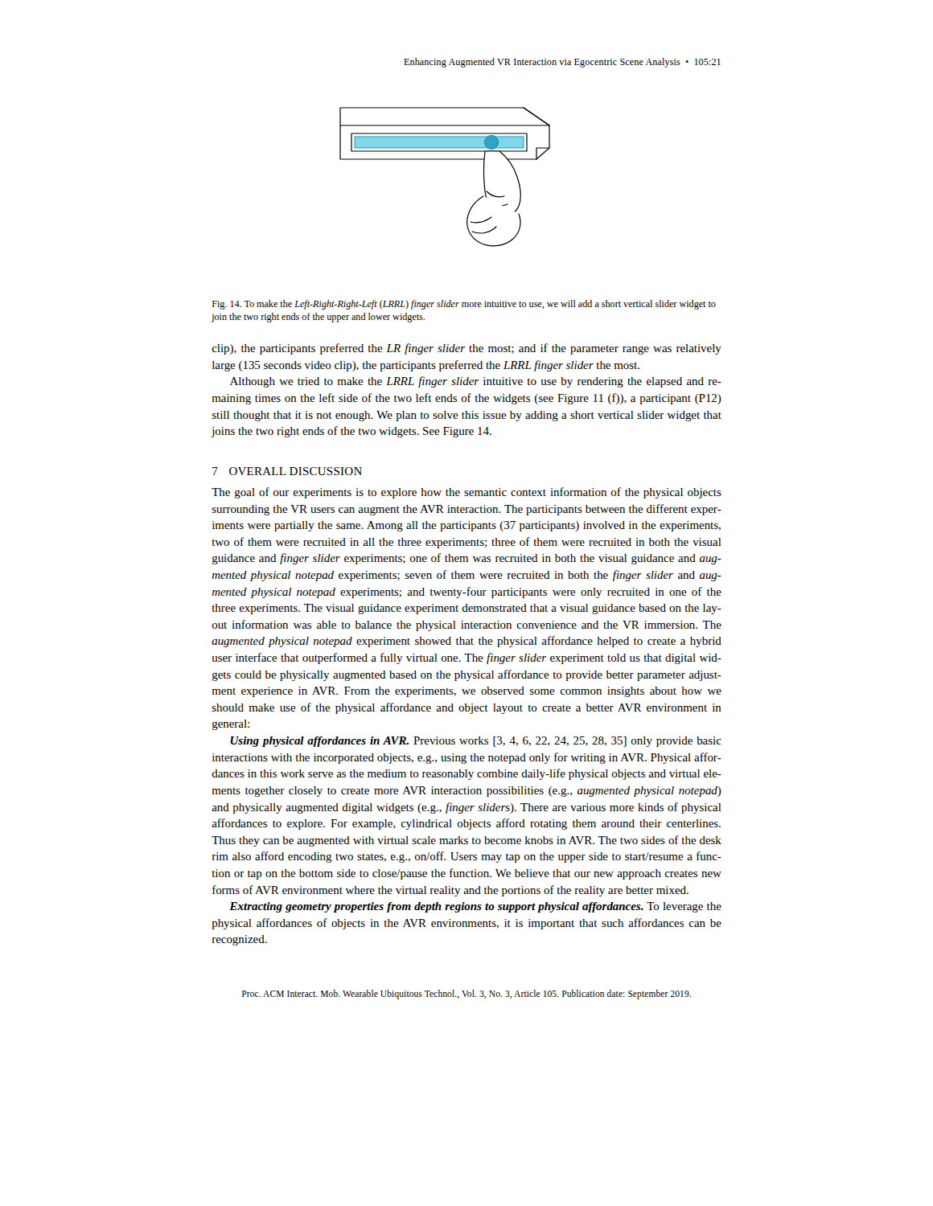Enhancing Augmented VR Interaction via Egocentric Scene Analysis•105:21
Fig. 14. To make the Left-Right-Right-Left (LRRL) finger slider more intuitive to use, we will add a short vertical slider widget to join the two right ends of the upper and lower widgets.
clip), the participants preferred the LR finger slider the most; and if the parameter range was relatively large (135 seconds video clip), the participants preferred the LRRL finger slider the most.
Although we tried to make the LRRL finger slider intuitive to use by rendering the elapsed and remaining times on the left side of the two left ends of the widgets (see Figure 11 (f)), a participant (P12) still thought that it is not enough. We plan to solve this issue by adding a short vertical slider widget that joins the two right ends of the two widgets. See Figure 14.
7 Overall Discussion
The goal of our experiments is to explore how the semantic context information of the physical objects surrounding the VR users can augment the AVR interaction. The participants between the different experiments were partially the same. Among all the participants (37 participants) involved in the experiments, two of them were recruited in all the three experiments; three of them were recruited in both the visual guidance and finger slider experiments; one of them was recruited in both the visual guidance and augmented physical notepad experiments; seven of them were recruited in both the finger slider and augmented physical notepad experiments; and twenty-four participants were only recruited in one of the three experiments. The visual guidance experiment demonstrated that a visual guidance based on the layout information was able to balance the physical interaction convenience and the VR immersion. The augmented physical notepad experiment showed that the physical affordance helped to create a hybrid user interface that outperformed a fully virtual one. The finger slider experiment told us that digital widgets could be physically augmented based on the physical affordance to provide better parameter adjustment experience in AVR. From the experiments, we observed some common insights about how we should make use of the physical affordance and object layout to create a better AVR environment in general:
Using physical affordances in AVR. Previous works [3, 4, 6, 22, 24, 25, 28, 35] only provide basic interactions with the incorporated objects, e.g., using the notepad only for writing in AVR. Physical affordances in this work serve as the medium to reasonably combine daily-life physical objects and virtual elements together closely to create more AVR interaction possibilities (e.g., augmented physical notepad) and physically augmented digital widgets (e.g., finger sliders). There are various more kinds of physical affordances to explore. For example, cylindrical objects afford rotating them around their centerlines. Thus they can be augmented with virtual scale marks to become knobs in AVR. The two sides of the desk rim also afford encoding two states, e.g., on/off. Users may tap on the upper side to start/resume a function or tap on the bottom side to close/pause the function. We believe that our new approach creates new forms of AVR environment where the virtual reality and the portions of the reality are better mixed.
Extracting geometry properties from depth regions to support physical affordances. To leverage the physical affordances of objects in the AVR environments, it is important that such affordances can be recognized.
Proc. ACM Interact. Mob. Wearable Ubiquitous Technol., Vol. 3, No. 3, Article 105. Publication date: September 2019.